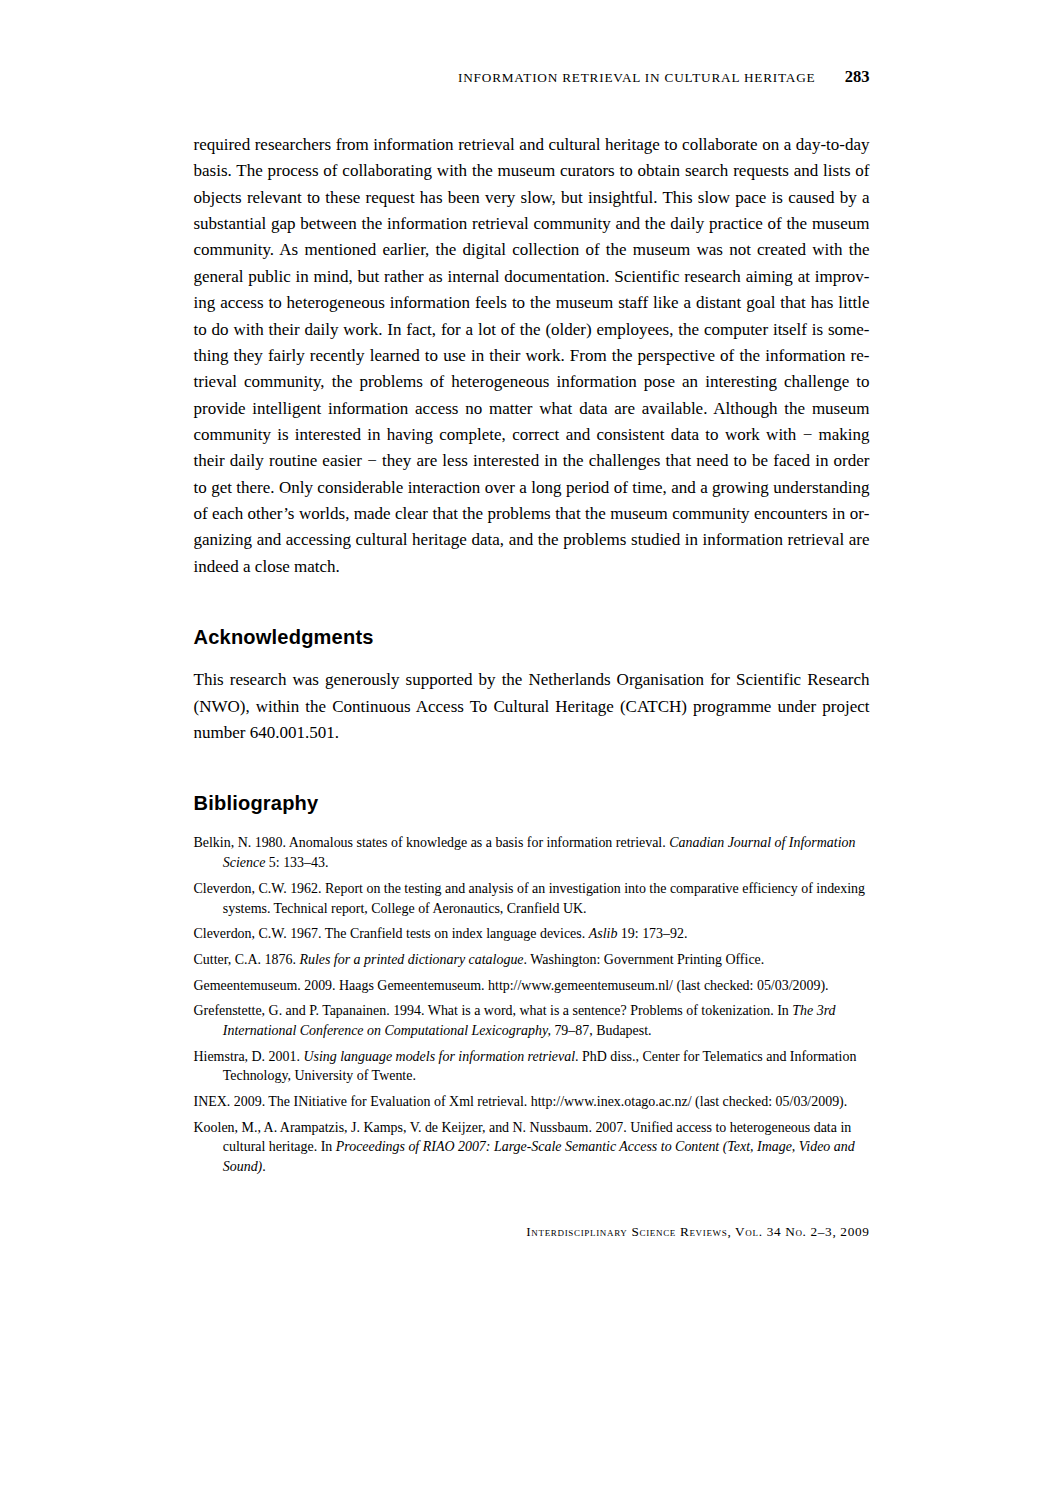Information retrieval in cultural heritage 283
required researchers from information retrieval and cultural heritage to collaborate on a day-to-day basis. The process of collaborating with the museum curators to obtain search requests and lists of objects relevant to these request has been very slow, but insightful. This slow pace is caused by a substantial gap between the information retrieval community and the daily practice of the museum community. As mentioned earlier, the digital collection of the museum was not created with the general public in mind, but rather as internal documentation. Scientific research aiming at improving access to heterogeneous information feels to the museum staff like a distant goal that has little to do with their daily work. In fact, for a lot of the (older) employees, the computer itself is something they fairly recently learned to use in their work. From the perspective of the information retrieval community, the problems of heterogeneous information pose an interesting challenge to provide intelligent information access no matter what data are available. Although the museum community is interested in having complete, correct and consistent data to work with − making their daily routine easier − they are less interested in the challenges that need to be faced in order to get there. Only considerable interaction over a long period of time, and a growing understanding of each other’s worlds, made clear that the problems that the museum community encounters in organizing and accessing cultural heritage data, and the problems studied in information retrieval are indeed a close match.
Acknowledgments
This research was generously supported by the Netherlands Organisation for Scientific Research (NWO), within the Continuous Access To Cultural Heritage (CATCH) programme under project number 640.001.501.
Bibliography
Belkin, N. 1980. Anomalous states of knowledge as a basis for information retrieval. Canadian Journal of Information Science 5: 133–43.
Cleverdon, C.W. 1962. Report on the testing and analysis of an investigation into the comparative efficiency of indexing systems. Technical report, College of Aeronautics, Cranfield UK.
Cleverdon, C.W. 1967. The Cranfield tests on index language devices. Aslib 19: 173–92.
Cutter, C.A. 1876. Rules for a printed dictionary catalogue. Washington: Government Printing Office.
Gemeentemuseum. 2009. Haags Gemeentemuseum. http://www.gemeentemuseum.nl/ (last checked: 05/03/2009).
Grefenstette, G. and P. Tapanainen. 1994. What is a word, what is a sentence? Problems of tokenization. In The 3rd International Conference on Computational Lexicography, 79–87, Budapest.
Hiemstra, D. 2001. Using language models for information retrieval. PhD diss., Center for Telematics and Information Technology, University of Twente.
INEX. 2009. The INitiative for Evaluation of Xml retrieval. http://www.inex.otago.ac.nz/ (last checked: 05/03/2009).
Koolen, M., A. Arampatzis, J. Kamps, V. de Keijzer, and N. Nussbaum. 2007. Unified access to heterogeneous data in cultural heritage. In Proceedings of RIAO 2007: Large-Scale Semantic Access to Content (Text, Image, Video and Sound).
Interdisciplinary Science Reviews, Vol. 34 No. 2–3, 2009